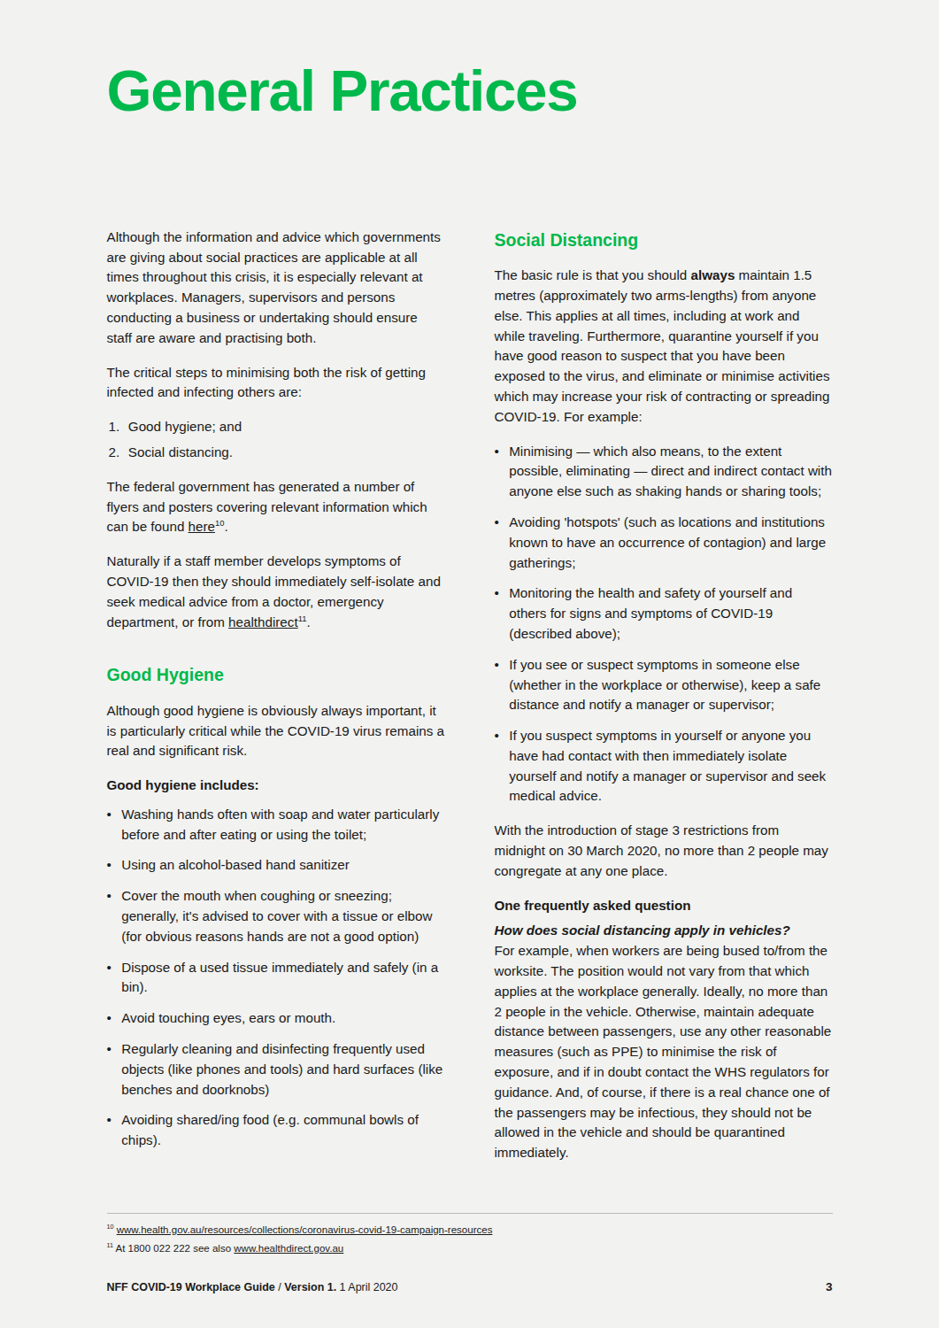General Practices
Although the information and advice which governments are giving about social practices are applicable at all times throughout this crisis, it is especially relevant at workplaces. Managers, supervisors and persons conducting a business or undertaking should ensure staff are aware and practising both.
The critical steps to minimising both the risk of getting infected and infecting others are:
Good hygiene; and
Social distancing.
The federal government has generated a number of flyers and posters covering relevant information which can be found here10.
Naturally if a staff member develops symptoms of COVID-19 then they should immediately self-isolate and seek medical advice from a doctor, emergency department, or from healthdirect11.
Good Hygiene
Although good hygiene is obviously always important, it is particularly critical while the COVID-19 virus remains a real and significant risk.
Good hygiene includes:
Washing hands often with soap and water particularly before and after eating or using the toilet;
Using an alcohol-based hand sanitizer
Cover the mouth when coughing or sneezing; generally, it's advised to cover with a tissue or elbow (for obvious reasons hands are not a good option)
Dispose of a used tissue immediately and safely (in a bin).
Avoid touching eyes, ears or mouth.
Regularly cleaning and disinfecting frequently used objects (like phones and tools) and hard surfaces (like benches and doorknobs)
Avoiding shared/ing food (e.g. communal bowls of chips).
Social Distancing
The basic rule is that you should always maintain 1.5 metres (approximately two arms-lengths) from anyone else. This applies at all times, including at work and while traveling. Furthermore, quarantine yourself if you have good reason to suspect that you have been exposed to the virus, and eliminate or minimise activities which may increase your risk of contracting or spreading COVID-19. For example:
Minimising — which also means, to the extent possible, eliminating — direct and indirect contact with anyone else such as shaking hands or sharing tools;
Avoiding 'hotspots' (such as locations and institutions known to have an occurrence of contagion) and large gatherings;
Monitoring the health and safety of yourself and others for signs and symptoms of COVID-19 (described above);
If you see or suspect symptoms in someone else (whether in the workplace or otherwise), keep a safe distance and notify a manager or supervisor;
If you suspect symptoms in yourself or anyone you have had contact with then immediately isolate yourself and notify a manager or supervisor and seek medical advice.
With the introduction of stage 3 restrictions from midnight on 30 March 2020, no more than 2 people may congregate at any one place.
One frequently asked question
How does social distancing apply in vehicles?
For example, when workers are being bused to/from the worksite. The position would not vary from that which applies at the workplace generally. Ideally, no more than 2 people in the vehicle. Otherwise, maintain adequate distance between passengers, use any other reasonable measures (such as PPE) to minimise the risk of exposure, and if in doubt contact the WHS regulators for guidance. And, of course, if there is a real chance one of the passengers may be infectious, they should not be allowed in the vehicle and should be quarantined immediately.
10 www.health.gov.au/resources/collections/coronavirus-covid-19-campaign-resources
11 At 1800 022 222 see also www.healthdirect.gov.au
NFF COVID-19 Workplace Guide / Version 1. 1 April 2020
3